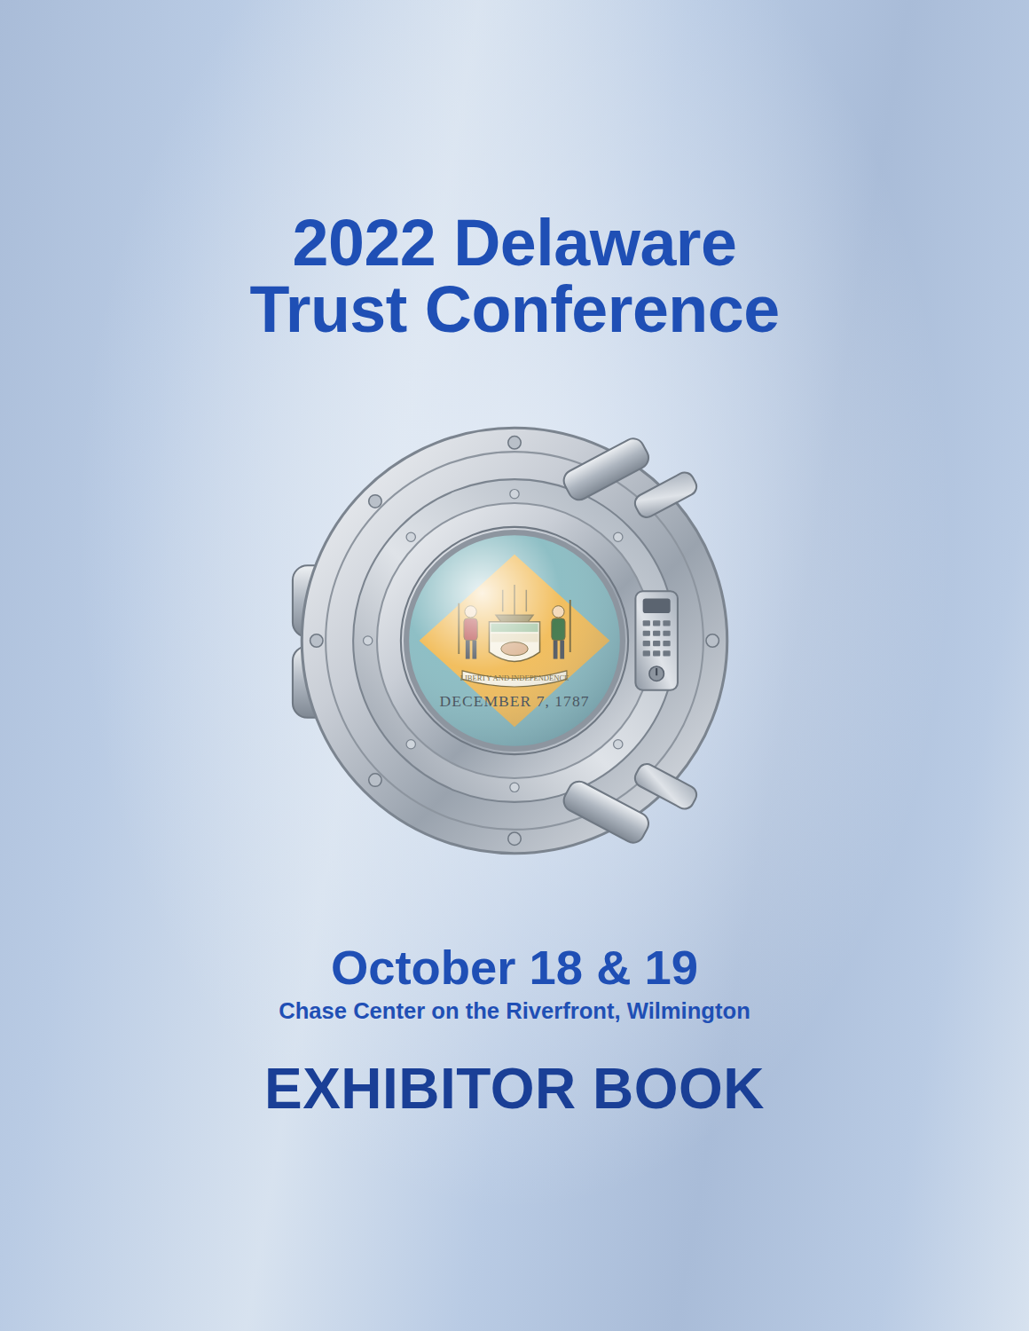2022 Delaware
Trust Conference
Illustration of a bank vault door with the Delaware state seal A round metallic vault door with hinges, bolts, and a keypad. In the center window is the Delaware state flag with the date December 7, 1787. LIBERTY AND INDEPENDENCE DECEMBER 7, 1787
October 18 & 19
Chase Center on the Riverfront, Wilmington
EXHIBITOR BOOK